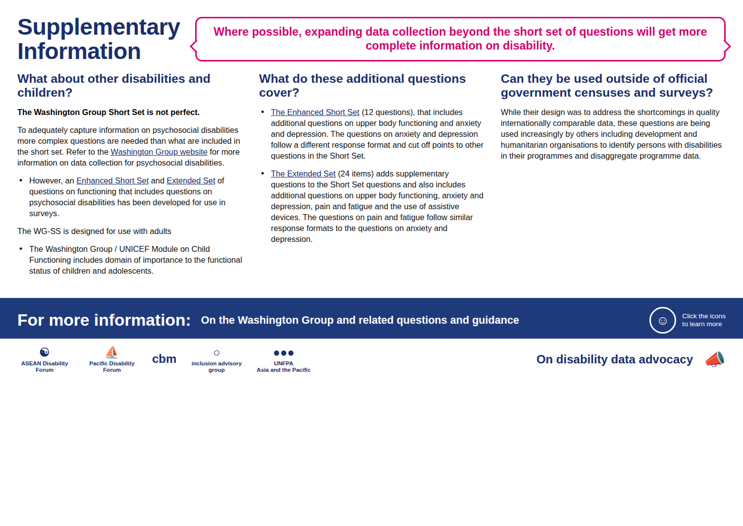Supplementary
Information
Where possible, expanding data collection beyond the short set of questions will get more complete information on disability.
What about other disabilities and children?
The Washington Group Short Set is not perfect.
To adequately capture information on psychosocial disabilities more complex questions are needed than what are included in the short set. Refer to the Washington Group website for more information on data collection for psychosocial disabilities.
However, an Enhanced Short Set and Extended Set of questions on functioning that includes questions on psychosocial disabilities has been developed for use in surveys.
The WG-SS is designed for use with adults
The Washington Group / UNICEF Module on Child Functioning includes domain of importance to the functional status of children and adolescents.
What do these additional questions cover?
The Enhanced Short Set (12 questions), that includes additional questions on upper body functioning and anxiety and depression. The questions on anxiety and depression follow a different response format and cut off points to other questions in the Short Set.
The Extended Set (24 items) adds supplementary questions to the Short Set questions and also includes additional questions on upper body functioning, anxiety and depression, pain and fatigue and the use of assistive devices. The questions on pain and fatigue follow similar response formats to the questions on anxiety and depression.
Can they be used outside of official government censuses and surveys?
While their design was to address the shortcomings in quality internationally comparable data, these questions are being used increasingly by others including development and humanitarian organisations to identify persons with disabilities in their programmes and disaggregate programme data.
For more information:
On the Washington Group and related questions and guidance
☺
Click the icons
to learn more
☯ASEAN Disability Forum
⛵Pacific Disability Forum
cbm
○inclusion advisory group
●●●UNFPA
Asia and the Pacific
On disability data advocacy
📣